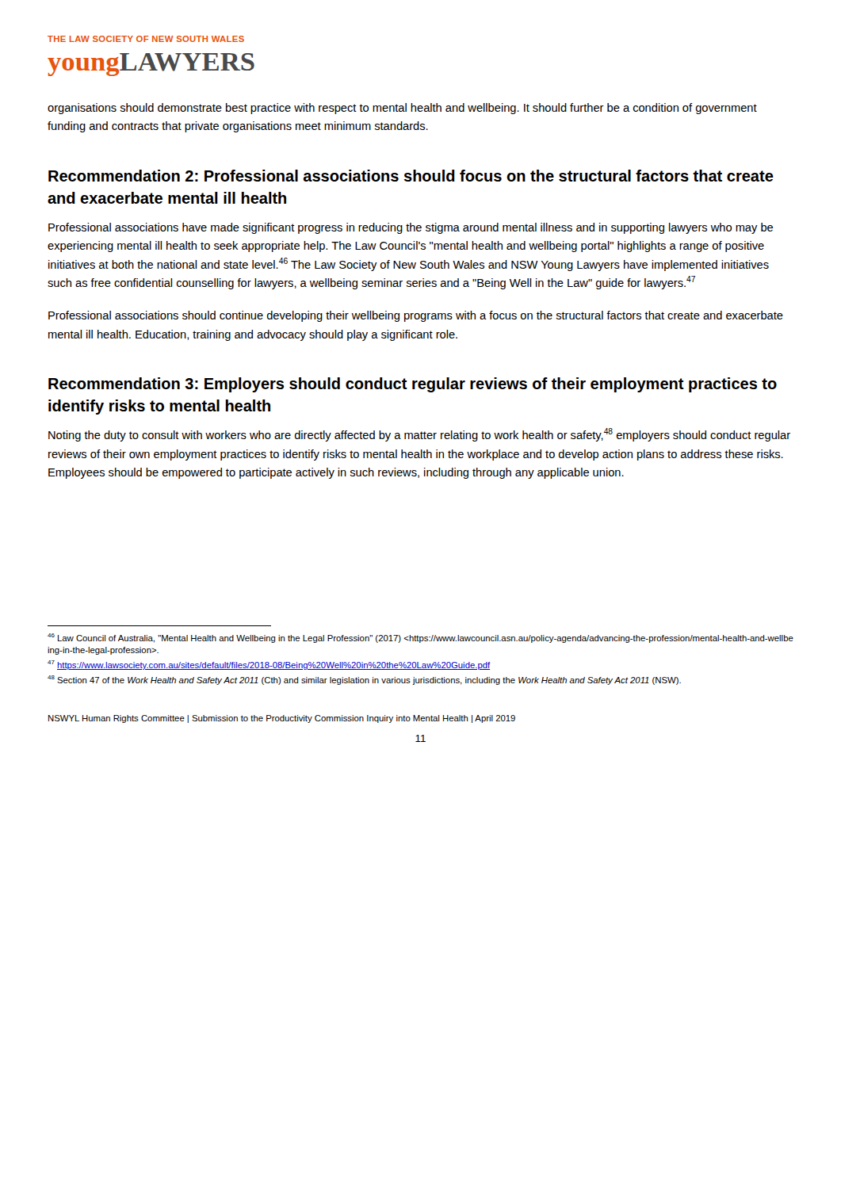THE LAW SOCIETY OF NEW SOUTH WALES
young LAWYERS
organisations should demonstrate best practice with respect to mental health and wellbeing. It should further be a condition of government funding and contracts that private organisations meet minimum standards.
Recommendation 2: Professional associations should focus on the structural factors that create and exacerbate mental ill health
Professional associations have made significant progress in reducing the stigma around mental illness and in supporting lawyers who may be experiencing mental ill health to seek appropriate help. The Law Council's "mental health and wellbeing portal" highlights a range of positive initiatives at both the national and state level.46 The Law Society of New South Wales and NSW Young Lawyers have implemented initiatives such as free confidential counselling for lawyers, a wellbeing seminar series and a "Being Well in the Law" guide for lawyers.47
Professional associations should continue developing their wellbeing programs with a focus on the structural factors that create and exacerbate mental ill health. Education, training and advocacy should play a significant role.
Recommendation 3: Employers should conduct regular reviews of their employment practices to identify risks to mental health
Noting the duty to consult with workers who are directly affected by a matter relating to work health or safety,48 employers should conduct regular reviews of their own employment practices to identify risks to mental health in the workplace and to develop action plans to address these risks. Employees should be empowered to participate actively in such reviews, including through any applicable union.
46 Law Council of Australia, "Mental Health and Wellbeing in the Legal Profession" (2017) <https://www.lawcouncil.asn.au/policy-agenda/advancing-the-profession/mental-health-and-wellbeing-in-the-legal-profession>.
47 https://www.lawsociety.com.au/sites/default/files/2018-08/Being%20Well%20in%20the%20Law%20Guide.pdf
48 Section 47 of the Work Health and Safety Act 2011 (Cth) and similar legislation in various jurisdictions, including the Work Health and Safety Act 2011 (NSW).
NSWYL Human Rights Committee | Submission to the Productivity Commission Inquiry into Mental Health | April 2019
11